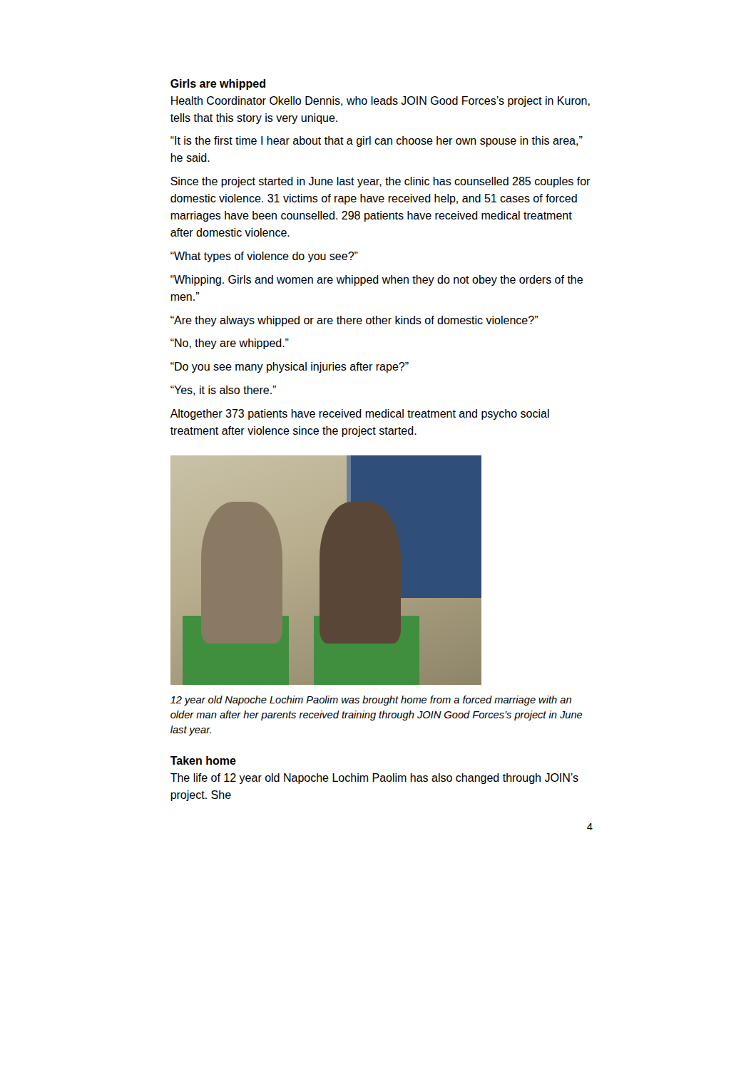Girls are whipped
Health Coordinator Okello Dennis, who leads JOIN Good Forces’s project in Kuron, tells that this story is very unique.
“It is the first time I hear about that a girl can choose her own spouse in this area,” he said.
Since the project started in June last year, the clinic has counselled 285 couples for domestic violence. 31 victims of rape have received help, and 51 cases of forced marriages have been counselled. 298 patients have received medical treatment after domestic violence.
“What types of violence do you see?”
“Whipping. Girls and women are whipped when they do not obey the orders of the men.”
“Are they always whipped or are there other kinds of domestic violence?”
“No, they are whipped.”
“Do you see many physical injuries after rape?”
“Yes, it is also there.”
Altogether 373 patients have received medical treatment and psycho social treatment after violence since the project started.
12 year old Napoche Lochim Paolim was brought home from a forced marriage with an older man after her parents received training through JOIN Good Forces’s project in June last year.
Taken home
The life of 12 year old Napoche Lochim Paolim has also changed through JOIN’s project. She
4